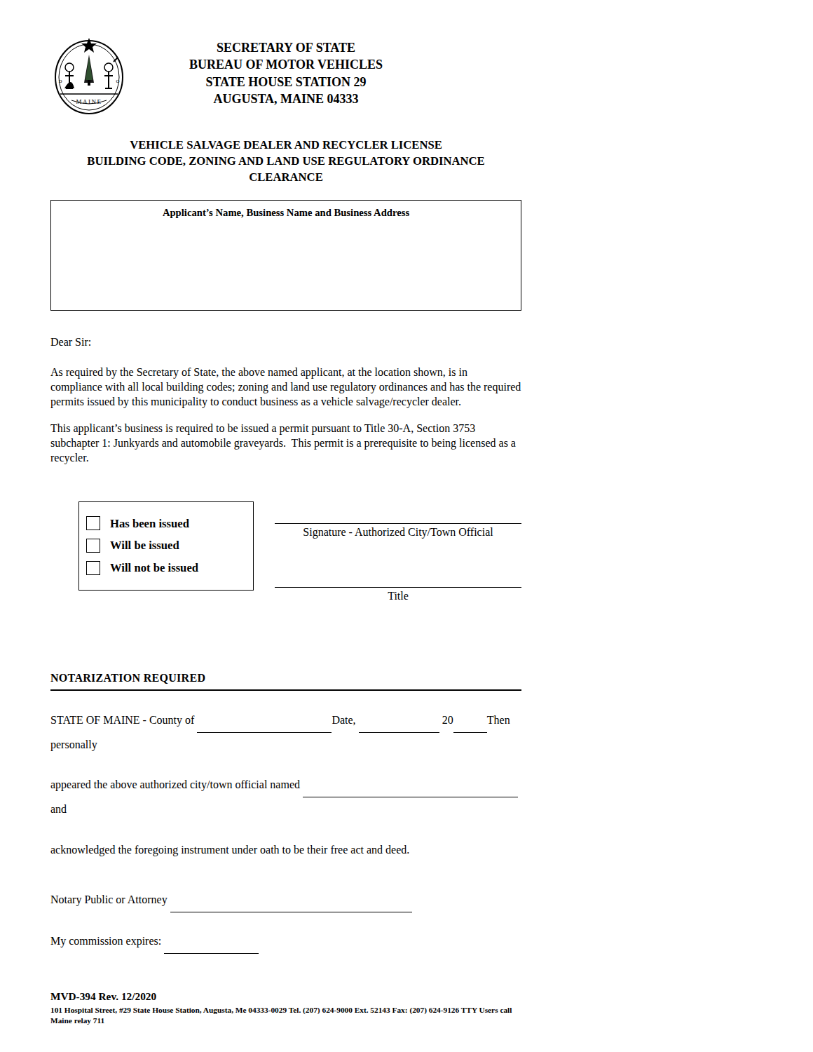MAINE D O
SECRETARY OF STATE
BUREAU OF MOTOR VEHICLES
STATE HOUSE STATION 29
AUGUSTA, MAINE 04333
VEHICLE SALVAGE DEALER AND RECYCLER LICENSE
BUILDING CODE, ZONING AND LAND USE REGULATORY ORDINANCE CLEARANCE
Applicant’s Name, Business Name and Business Address
Dear Sir:
As required by the Secretary of State, the above named applicant, at the location shown, is in compliance with all local building codes; zoning and land use regulatory ordinances and has the required permits issued by this municipality to conduct business as a vehicle salvage/recycler dealer.
This applicant’s business is required to be issued a permit pursuant to Title 30-A, Section 3753 subchapter 1: Junkyards and automobile graveyards. This permit is a prerequisite to being licensed as a recycler.
Has been issued
Will be issued
Will not be issued
Signature - Authorized City/Town Official
Title
NOTARIZATION REQUIRED
STATE OF MAINE - County of Date, 20 Then personally
appeared the above authorized city/town official named and
acknowledged the foregoing instrument under oath to be their free act and deed.
Notary Public or Attorney
My commission expires:
MVD-394 Rev. 12/2020
101 Hospital Street, #29 State House Station, Augusta, Me 04333-0029 Tel. (207) 624-9000 Ext. 52143 Fax: (207) 624-9126 TTY Users call Maine relay 711